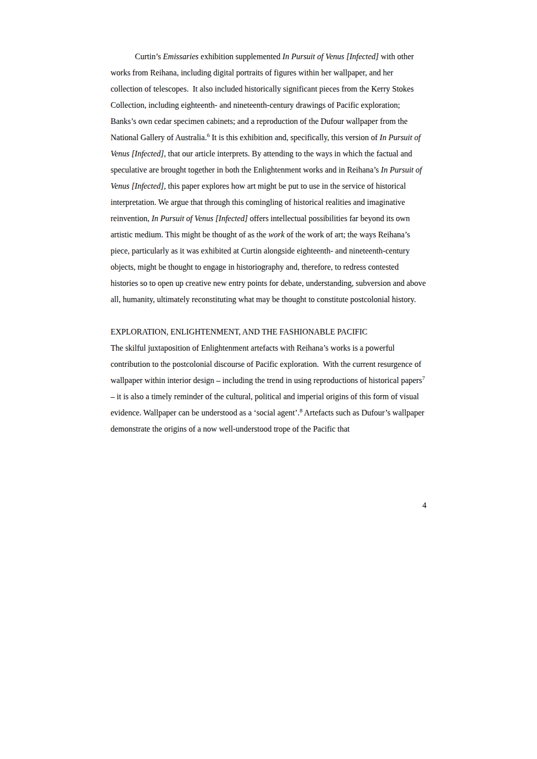Curtin’s Emissaries exhibition supplemented In Pursuit of Venus [Infected] with other works from Reihana, including digital portraits of figures within her wallpaper, and her collection of telescopes. It also included historically significant pieces from the Kerry Stokes Collection, including eighteenth- and nineteenth-century drawings of Pacific exploration; Banks’s own cedar specimen cabinets; and a reproduction of the Dufour wallpaper from the National Gallery of Australia.6 It is this exhibition and, specifically, this version of In Pursuit of Venus [Infected], that our article interprets. By attending to the ways in which the factual and speculative are brought together in both the Enlightenment works and in Reihana’s In Pursuit of Venus [Infected], this paper explores how art might be put to use in the service of historical interpretation. We argue that through this comingling of historical realities and imaginative reinvention, In Pursuit of Venus [Infected] offers intellectual possibilities far beyond its own artistic medium. This might be thought of as the work of the work of art; the ways Reihana’s piece, particularly as it was exhibited at Curtin alongside eighteenth- and nineteenth-century objects, might be thought to engage in historiography and, therefore, to redress contested histories so to open up creative new entry points for debate, understanding, subversion and above all, humanity, ultimately reconstituting what may be thought to constitute postcolonial history.
Exploration, Enlightenment, and the Fashionable Pacific
The skilful juxtaposition of Enlightenment artefacts with Reihana’s works is a powerful contribution to the postcolonial discourse of Pacific exploration. With the current resurgence of wallpaper within interior design – including the trend in using reproductions of historical papers7 – it is also a timely reminder of the cultural, political and imperial origins of this form of visual evidence. Wallpaper can be understood as a ‘social agent’.8 Artefacts such as Dufour’s wallpaper demonstrate the origins of a now well-understood trope of the Pacific that
4